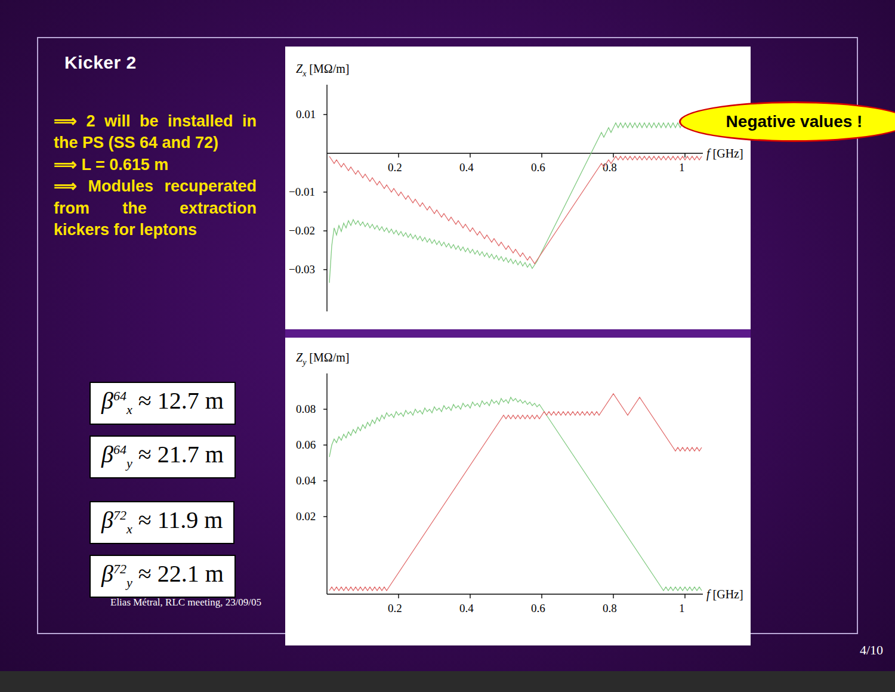Kicker 2
⟹ 2 will be installed in the PS (SS 64 and 72)
⟹ L = 0.615 m
⟹ Modules recuperated from the extraction kickers for leptons
β64x ≈ 12.7 m
β64y ≈ 21.7 m
β72x ≈ 11.9 m
β72y ≈ 22.1 m
Elias Métral, RLC meeting, 23/09/05
4/10
Zx [MΩ/m] 0.01 −0.01 −0.02 −0.03 0.2 0.4 0.6 0.8 1 f [GHz]
Zy [MΩ/m] 0.08 0.06 0.04 0.02 0.2 0.4 0.6 0.8 1 f [GHz]
Negative values !